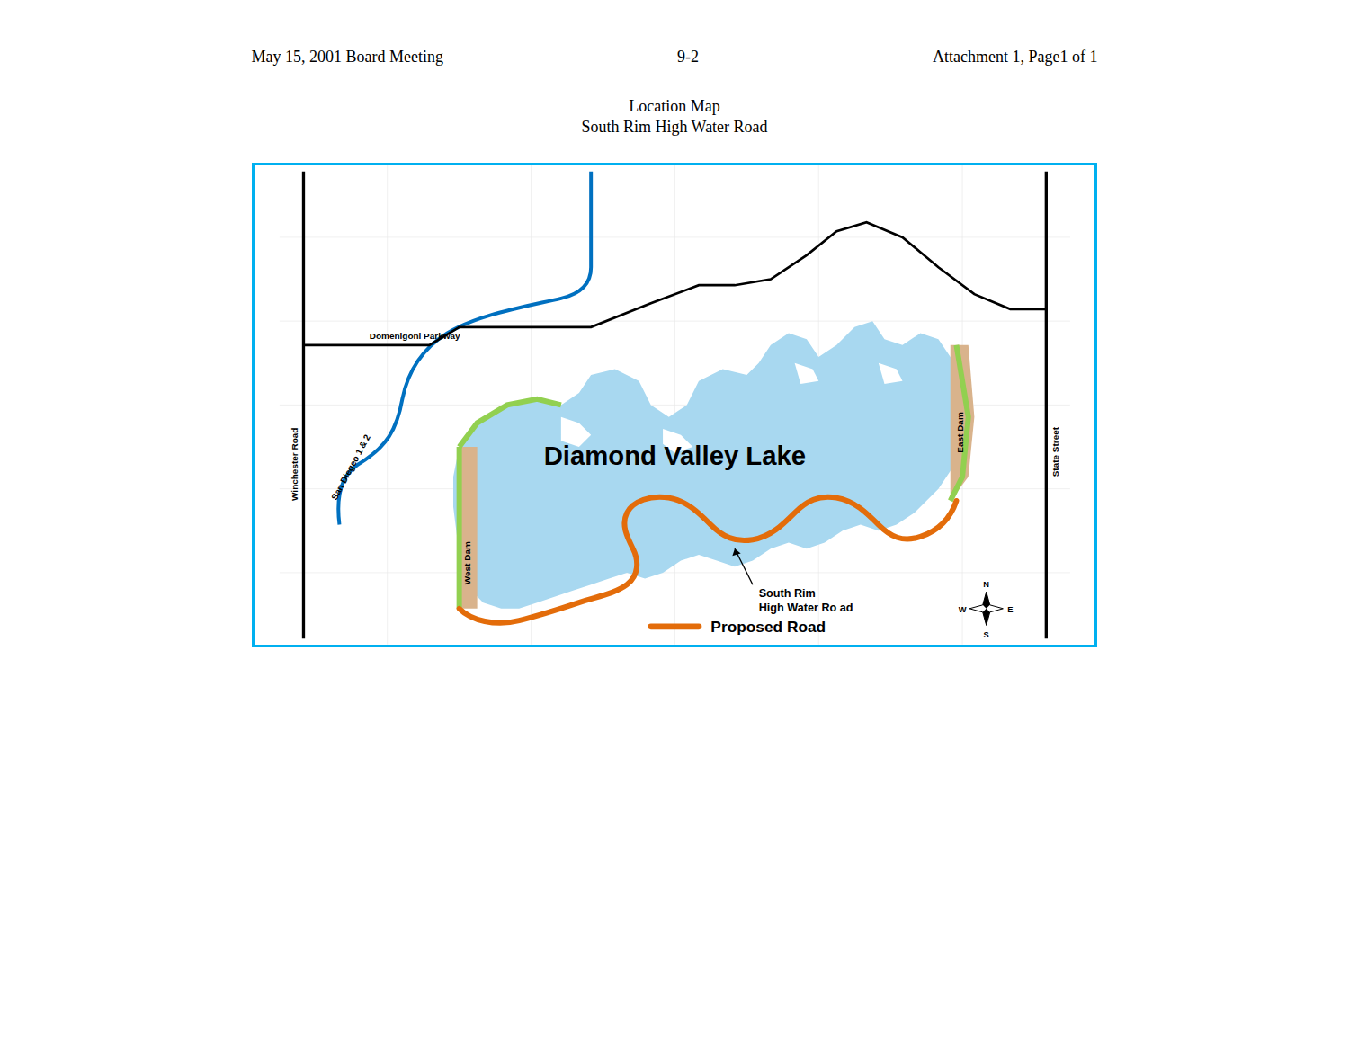May 15, 2001 Board Meeting
9-2
Attachment 1, Page1 of 1
Location Map
South Rim High Water Road
Domenigoni Parkway Winchester Road San Diegeo 1 & 2 State Street West Dam East Dam Diamond Valley Lake South Rim High Water Ro ad Proposed Road Existing Road N S W E